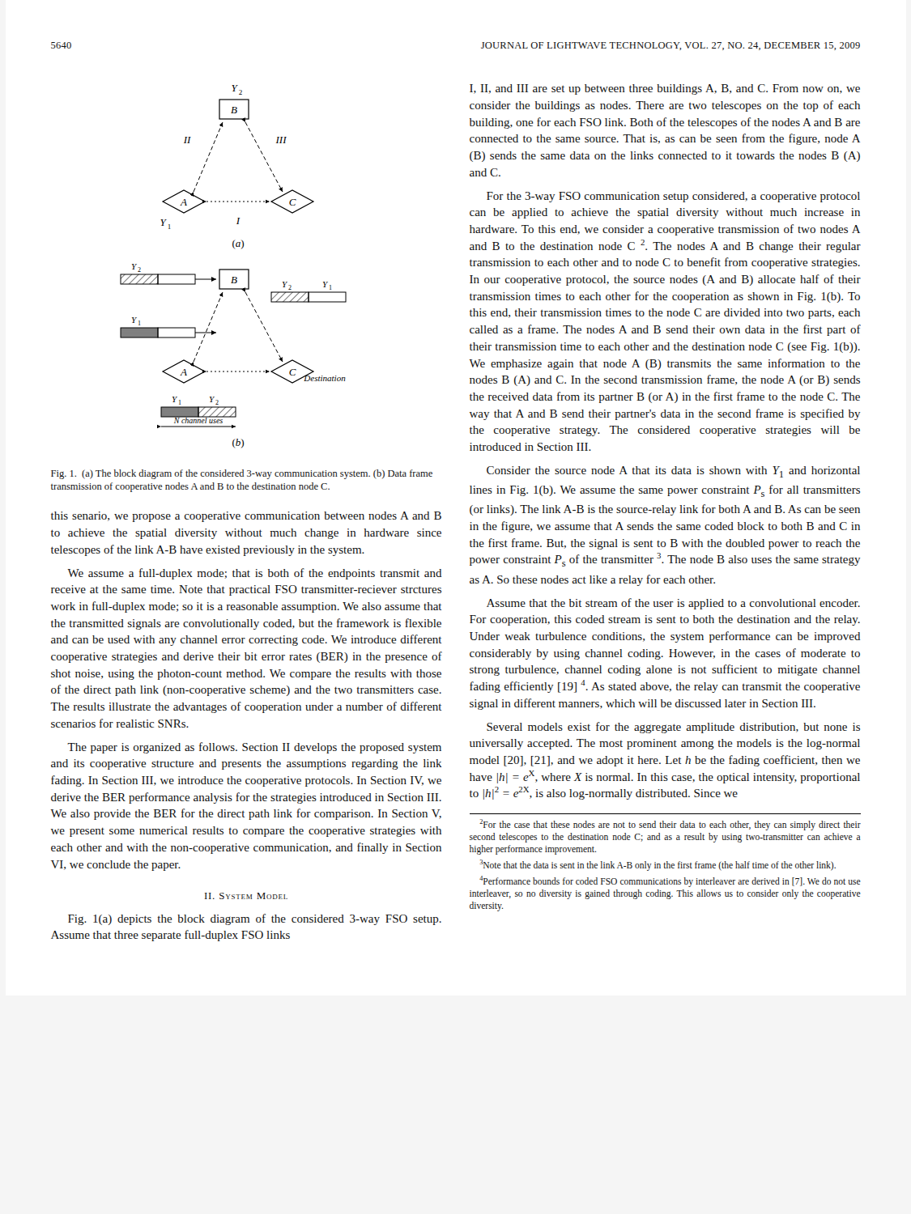5640 Journal of Lightwave Technology, Vol. 27, No. 24, December 15, 2009
Y 2 B A C II III I Y 1 (a) Y 2 B Y 2 Y 1 Y 1 A C Destination Y 1 Y 2 N channel uses (b)
Fig. 1. (a) The block diagram of the considered 3-way communication system. (b) Data frame transmission of cooperative nodes A and B to the destination node C.
this senario, we propose a cooperative communication between nodes A and B to achieve the spatial diversity without much change in hardware since telescopes of the link A-B have existed previously in the system.
We assume a full-duplex mode; that is both of the endpoints transmit and receive at the same time. Note that practical FSO transmitter-reciever strctures work in full-duplex mode; so it is a reasonable assumption. We also assume that the transmitted signals are convolutionally coded, but the framework is flexible and can be used with any channel error correcting code. We introduce different cooperative strategies and derive their bit error rates (BER) in the presence of shot noise, using the photon-count method. We compare the results with those of the direct path link (non-cooperative scheme) and the two transmitters case. The results illustrate the advantages of cooperation under a number of different scenarios for realistic SNRs.
The paper is organized as follows. Section II develops the proposed system and its cooperative structure and presents the assumptions regarding the link fading. In Section III, we introduce the cooperative protocols. In Section IV, we derive the BER performance analysis for the strategies introduced in Section III. We also provide the BER for the direct path link for comparison. In Section V, we present some numerical results to compare the cooperative strategies with each other and with the non-cooperative communication, and finally in Section VI, we conclude the paper.
II. System Model
Fig. 1(a) depicts the block diagram of the considered 3-way FSO setup. Assume that three separate full-duplex FSO links
I, II, and III are set up between three buildings A, B, and C. From now on, we consider the buildings as nodes. There are two telescopes on the top of each building, one for each FSO link. Both of the telescopes of the nodes A and B are connected to the same source. That is, as can be seen from the figure, node A (B) sends the same data on the links connected to it towards the nodes B (A) and C.
For the 3-way FSO communication setup considered, a cooperative protocol can be applied to achieve the spatial diversity without much increase in hardware. To this end, we consider a cooperative transmission of two nodes A and B to the destination node C 2. The nodes A and B change their regular transmission to each other and to node C to benefit from cooperative strategies. In our cooperative protocol, the source nodes (A and B) allocate half of their transmission times to each other for the cooperation as shown in Fig. 1(b). To this end, their transmission times to the node C are divided into two parts, each called as a frame. The nodes A and B send their own data in the first part of their transmission time to each other and the destination node C (see Fig. 1(b)). We emphasize again that node A (B) transmits the same information to the nodes B (A) and C. In the second transmission frame, the node A (or B) sends the received data from its partner B (or A) in the first frame to the node C. The way that A and B send their partner's data in the second frame is specified by the cooperative strategy. The considered cooperative strategies will be introduced in Section III.
Consider the source node A that its data is shown with Y1 and horizontal lines in Fig. 1(b). We assume the same power constraint Ps for all transmitters (or links). The link A-B is the source-relay link for both A and B. As can be seen in the figure, we assume that A sends the same coded block to both B and C in the first frame. But, the signal is sent to B with the doubled power to reach the power constraint Ps of the transmitter 3. The node B also uses the same strategy as A. So these nodes act like a relay for each other.
Assume that the bit stream of the user is applied to a convolutional encoder. For cooperation, this coded stream is sent to both the destination and the relay. Under weak turbulence conditions, the system performance can be improved considerably by using channel coding. However, in the cases of moderate to strong turbulence, channel coding alone is not sufficient to mitigate channel fading efficiently [19] 4. As stated above, the relay can transmit the cooperative signal in different manners, which will be discussed later in Section III.
Several models exist for the aggregate amplitude distribution, but none is universally accepted. The most prominent among the models is the log-normal model [20], [21], and we adopt it here. Let h be the fading coefficient, then we have |h| = eX, where X is normal. In this case, the optical intensity, proportional to |h|2 = e2X, is also log-normally distributed. Since we
2For the case that these nodes are not to send their data to each other, they can simply direct their second telescopes to the destination node C; and as a result by using two-transmitter can achieve a higher performance improvement.
3Note that the data is sent in the link A-B only in the first frame (the half time of the other link).
4Performance bounds for coded FSO communications by interleaver are derived in [7]. We do not use interleaver, so no diversity is gained through coding. This allows us to consider only the cooperative diversity.